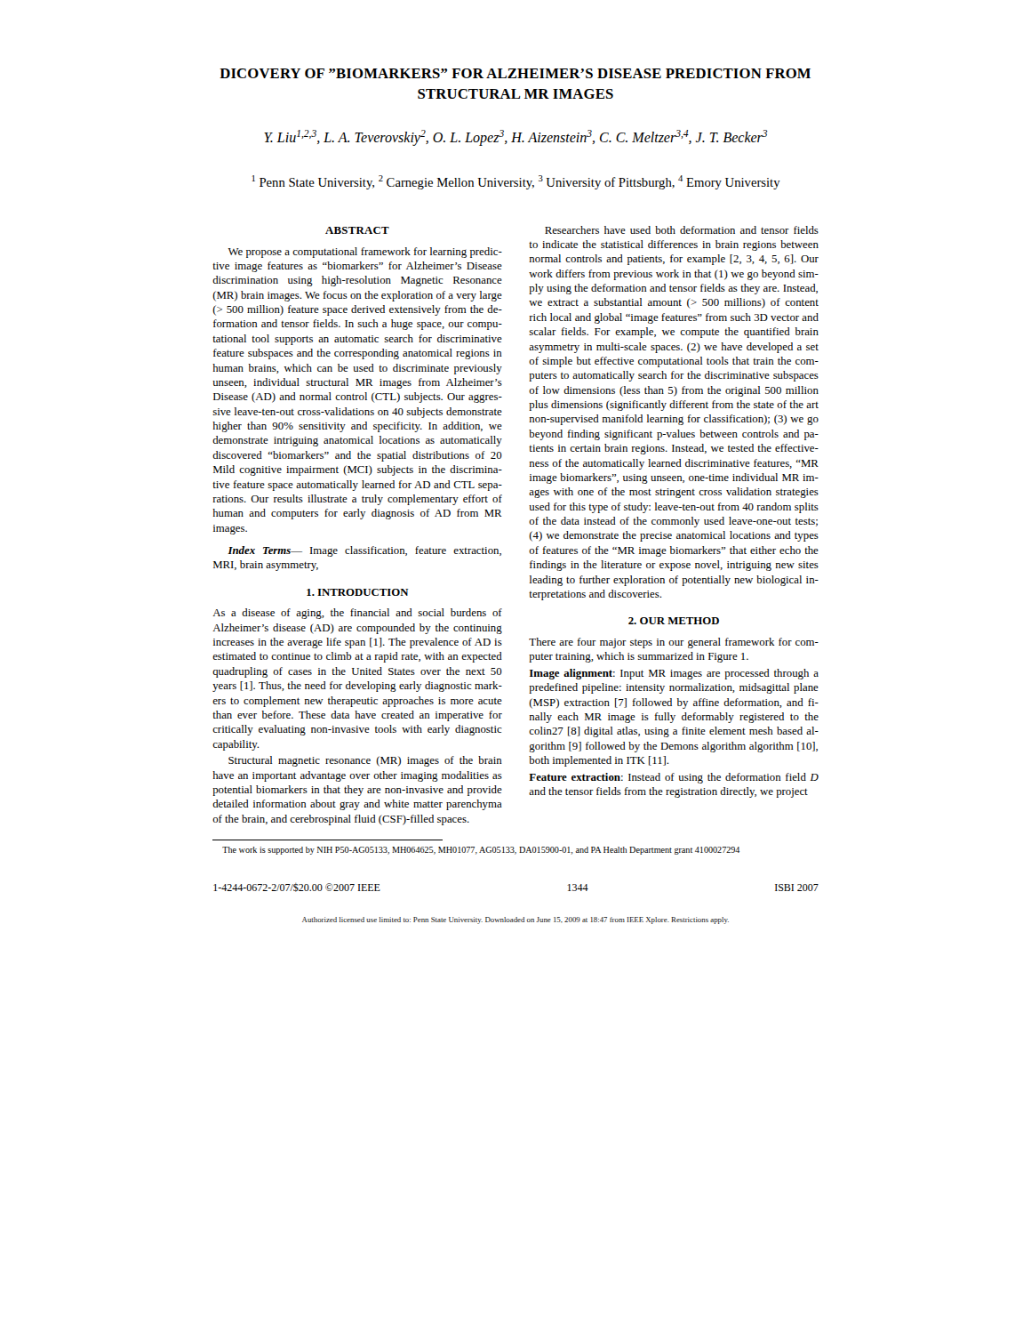DICOVERY OF ”BIOMARKERS” FOR ALZHEIMER’S DISEASE PREDICTION FROM
STRUCTURAL MR IMAGES
Y. Liu1,2,3, L. A. Teverovskiy2, O. L. Lopez3, H. Aizenstein3, C. C. Meltzer3,4, J. T. Becker3
1 Penn State University, 2 Carnegie Mellon University, 3 University of Pittsburgh, 4 Emory University
ABSTRACT
We propose a computational framework for learning predictive image features as “biomarkers” for Alzheimer’s Disease discrimination using high-resolution Magnetic Resonance (MR) brain images. We focus on the exploration of a very large (> 500 million) feature space derived extensively from the deformation and tensor fields. In such a huge space, our computational tool supports an automatic search for discriminative feature subspaces and the corresponding anatomical regions in human brains, which can be used to discriminate previously unseen, individual structural MR images from Alzheimer’s Disease (AD) and normal control (CTL) subjects. Our aggressive leave-ten-out cross-validations on 40 subjects demonstrate higher than 90% sensitivity and specificity. In addition, we demonstrate intriguing anatomical locations as automatically discovered “biomarkers” and the spatial distributions of 20 Mild cognitive impairment (MCI) subjects in the discriminative feature space automatically learned for AD and CTL separations. Our results illustrate a truly complementary effort of human and computers for early diagnosis of AD from MR images.
Index Terms— Image classification, feature extraction, MRI, brain asymmetry,
1. INTRODUCTION
As a disease of aging, the financial and social burdens of Alzheimer’s disease (AD) are compounded by the continuing increases in the average life span [1]. The prevalence of AD is estimated to continue to climb at a rapid rate, with an expected quadrupling of cases in the United States over the next 50 years [1]. Thus, the need for developing early diagnostic markers to complement new therapeutic approaches is more acute than ever before. These data have created an imperative for critically evaluating non-invasive tools with early diagnostic capability.
Structural magnetic resonance (MR) images of the brain have an important advantage over other imaging modalities as potential biomarkers in that they are non-invasive and provide detailed information about gray and white matter parenchyma of the brain, and cerebrospinal fluid (CSF)-filled spaces.
Researchers have used both deformation and tensor fields to indicate the statistical differences in brain regions between normal controls and patients, for example [2, 3, 4, 5, 6]. Our work differs from previous work in that (1) we go beyond simply using the deformation and tensor fields as they are. Instead, we extract a substantial amount (> 500 millions) of content rich local and global “image features” from such 3D vector and scalar fields. For example, we compute the quantified brain asymmetry in multi-scale spaces. (2) we have developed a set of simple but effective computational tools that train the computers to automatically search for the discriminative subspaces of low dimensions (less than 5) from the original 500 million plus dimensions (significantly different from the state of the art non-supervised manifold learning for classification); (3) we go beyond finding significant p-values between controls and patients in certain brain regions. Instead, we tested the effectiveness of the automatically learned discriminative features, “MR image biomarkers”, using unseen, one-time individual MR images with one of the most stringent cross validation strategies used for this type of study: leave-ten-out from 40 random splits of the data instead of the commonly used leave-one-out tests; (4) we demonstrate the precise anatomical locations and types of features of the “MR image biomarkers” that either echo the findings in the literature or expose novel, intriguing new sites leading to further exploration of potentially new biological interpretations and discoveries.
2. OUR METHOD
There are four major steps in our general framework for computer training, which is summarized in Figure 1.
Image alignment: Input MR images are processed through a predefined pipeline: intensity normalization, midsagittal plane (MSP) extraction [7] followed by affine deformation, and finally each MR image is fully deformably registered to the colin27 [8] digital atlas, using a finite element mesh based algorithm [9] followed by the Demons algorithm algorithm [10], both implemented in ITK [11].
Feature extraction: Instead of using the deformation field D and the tensor fields from the registration directly, we project
The work is supported by NIH P50-AG05133, MH064625, MH01077, AG05133, DA015900-01, and PA Health Department grant 4100027294
1-4244-0672-2/07/$20.00 ©2007 IEEE
1344
ISBI 2007
Authorized licensed use limited to: Penn State University. Downloaded on June 15, 2009 at 18:47 from IEEE Xplore. Restrictions apply.